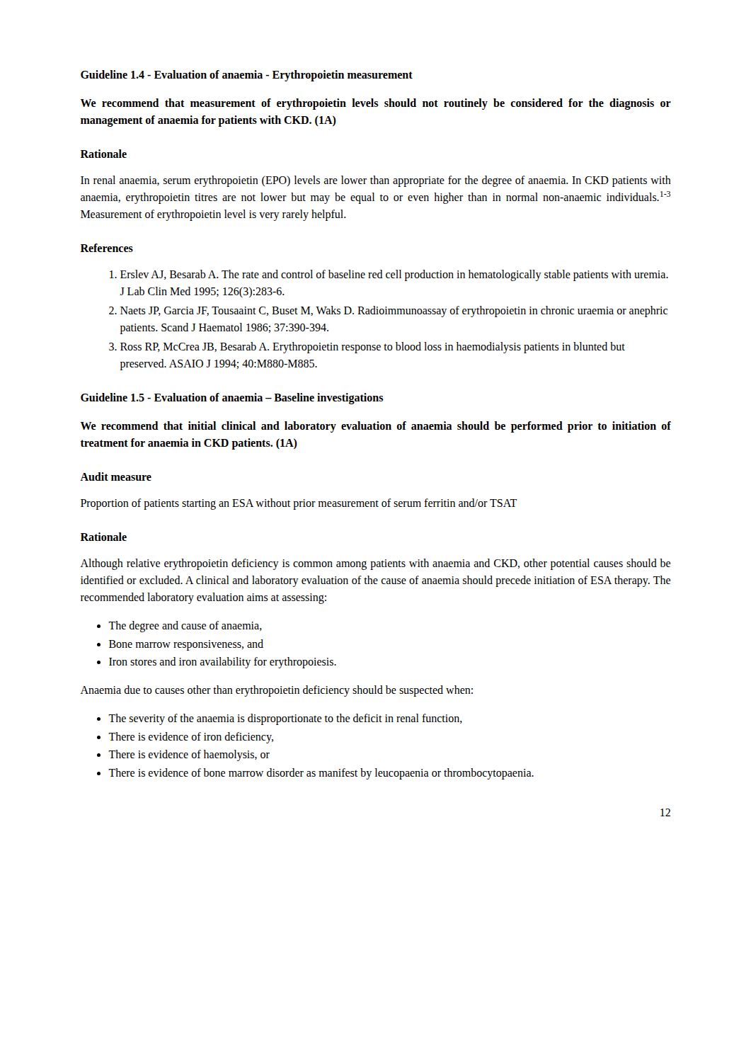Guideline 1.4 - Evaluation of anaemia - Erythropoietin measurement
We recommend that measurement of erythropoietin levels should not routinely be considered for the diagnosis or management of anaemia for patients with CKD. (1A)
Rationale
In renal anaemia, serum erythropoietin (EPO) levels are lower than appropriate for the degree of anaemia. In CKD patients with anaemia, erythropoietin titres are not lower but may be equal to or even higher than in normal non-anaemic individuals.1-3 Measurement of erythropoietin level is very rarely helpful.
References
Erslev AJ, Besarab A. The rate and control of baseline red cell production in hematologically stable patients with uremia. J Lab Clin Med 1995; 126(3):283-6.
Naets JP, Garcia JF, Tousaaint C, Buset M, Waks D. Radioimmunoassay of erythropoietin in chronic uraemia or anephric patients. Scand J Haematol 1986; 37:390-394.
Ross RP, McCrea JB, Besarab A. Erythropoietin response to blood loss in haemodialysis patients in blunted but preserved. ASAIO J 1994; 40:M880-M885.
Guideline 1.5 - Evaluation of anaemia – Baseline investigations
We recommend that initial clinical and laboratory evaluation of anaemia should be performed prior to initiation of treatment for anaemia in CKD patients. (1A)
Audit measure
Proportion of patients starting an ESA without prior measurement of serum ferritin and/or TSAT
Rationale
Although relative erythropoietin deficiency is common among patients with anaemia and CKD, other potential causes should be identified or excluded. A clinical and laboratory evaluation of the cause of anaemia should precede initiation of ESA therapy. The recommended laboratory evaluation aims at assessing:
The degree and cause of anaemia,
Bone marrow responsiveness, and
Iron stores and iron availability for erythropoiesis.
Anaemia due to causes other than erythropoietin deficiency should be suspected when:
The severity of the anaemia is disproportionate to the deficit in renal function,
There is evidence of iron deficiency,
There is evidence of haemolysis, or
There is evidence of bone marrow disorder as manifest by leucopaenia or thrombocytopaenia.
12